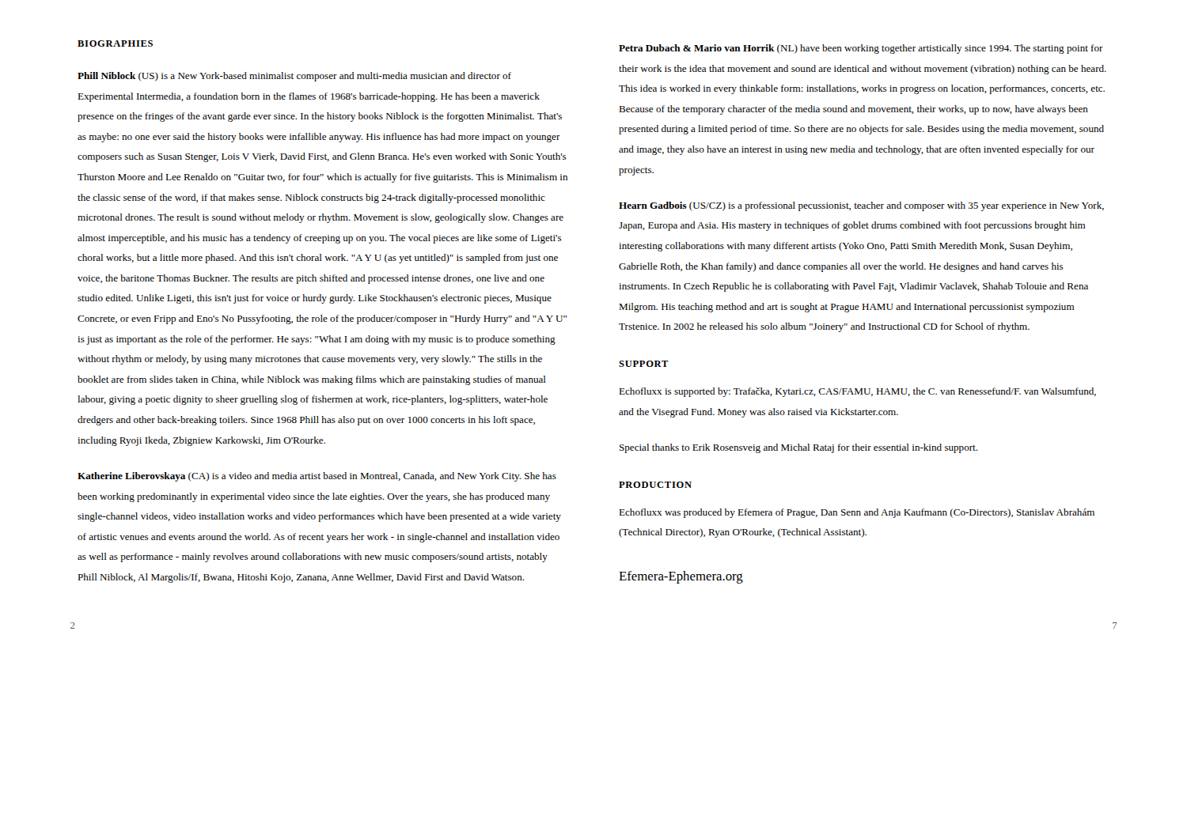Biographies
Phill Niblock (US) is a New York-based minimalist composer and multi-media musician and director of Experimental Intermedia, a foundation born in the flames of 1968's barricade-hopping. He has been a maverick presence on the fringes of the avant garde ever since. In the history books Niblock is the forgotten Minimalist. That's as maybe: no one ever said the history books were infallible anyway. His influence has had more impact on younger composers such as Susan Stenger, Lois V Vierk, David First, and Glenn Branca. He's even worked with Sonic Youth's Thurston Moore and Lee Renaldo on "Guitar two, for four" which is actually for five guitarists. This is Minimalism in the classic sense of the word, if that makes sense. Niblock constructs big 24-track digitally-processed monolithic microtonal drones. The result is sound without melody or rhythm. Movement is slow, geologically slow. Changes are almost imperceptible, and his music has a tendency of creeping up on you. The vocal pieces are like some of Ligeti's choral works, but a little more phased. And this isn't choral work. "A Y U (as yet untitled)" is sampled from just one voice, the baritone Thomas Buckner. The results are pitch shifted and processed intense drones, one live and one studio edited. Unlike Ligeti, this isn't just for voice or hurdy gurdy. Like Stockhausen's electronic pieces, Musique Concrete, or even Fripp and Eno's No Pussyfooting, the role of the producer/composer in "Hurdy Hurry" and "A Y U" is just as important as the role of the performer. He says: "What I am doing with my music is to produce something without rhythm or melody, by using many microtones that cause movements very, very slowly." The stills in the booklet are from slides taken in China, while Niblock was making films which are painstaking studies of manual labour, giving a poetic dignity to sheer gruelling slog of fishermen at work, rice-planters, log-splitters, water-hole dredgers and other back-breaking toilers. Since 1968 Phill has also put on over 1000 concerts in his loft space, including Ryoji Ikeda, Zbigniew Karkowski, Jim O'Rourke.
Katherine Liberovskaya (CA) is a video and media artist based in Montreal, Canada, and New York City. She has been working predominantly in experimental video since the late eighties. Over the years, she has produced many single-channel videos, video installation works and video performances which have been presented at a wide variety of artistic venues and events around the world. As of recent years her work - in single-channel and installation video as well as performance - mainly revolves around collaborations with new music composers/sound artists, notably Phill Niblock, Al Margolis/If, Bwana, Hitoshi Kojo, Zanana, Anne Wellmer, David First and David Watson.
Petra Dubach & Mario van Horrik (NL) have been working together artistically since 1994. The starting point for their work is the idea that movement and sound are identical and without movement (vibration) nothing can be heard. This idea is worked in every thinkable form: installations, works in progress on location, performances, concerts, etc. Because of the temporary character of the media sound and movement, their works, up to now, have always been presented during a limited period of time. So there are no objects for sale. Besides using the media movement, sound and image, they also have an interest in using new media and technology, that are often invented especially for our projects.
Hearn Gadbois (US/CZ) is a professional pecussionist, teacher and composer with 35 year experience in New York, Japan, Europa and Asia. His mastery in techniques of goblet drums combined with foot percussions brought him interesting collaborations with many different artists (Yoko Ono, Patti Smith Meredith Monk, Susan Deyhim, Gabrielle Roth, the Khan family) and dance companies all over the world. He designes and hand carves his instruments. In Czech Republic he is collaborating with Pavel Fajt, Vladimir Vaclavek, Shahab Tolouie and Rena Milgrom. His teaching method and art is sought at Prague HAMU and International percussionist sympozium Trstenice. In 2002 he released his solo album "Joinery" and Instructional CD for School of rhythm.
Support
Echofluxx is supported by: Trafačka, Kytari.cz, CAS/FAMU, HAMU, the C. van Renessefund/F. van Walsumfund, and the Visegrad Fund. Money was also raised via Kickstarter.com.
Special thanks to Erik Rosensveig and Michal Rataj for their essential in-kind support.
Production
Echofluxx was produced by Efemera of Prague, Dan Senn and Anja Kaufmann (Co-Directors), Stanislav Abrahám (Technical Director), Ryan O'Rourke, (Technical Assistant).
Efemera-Ephemera.org
2 7